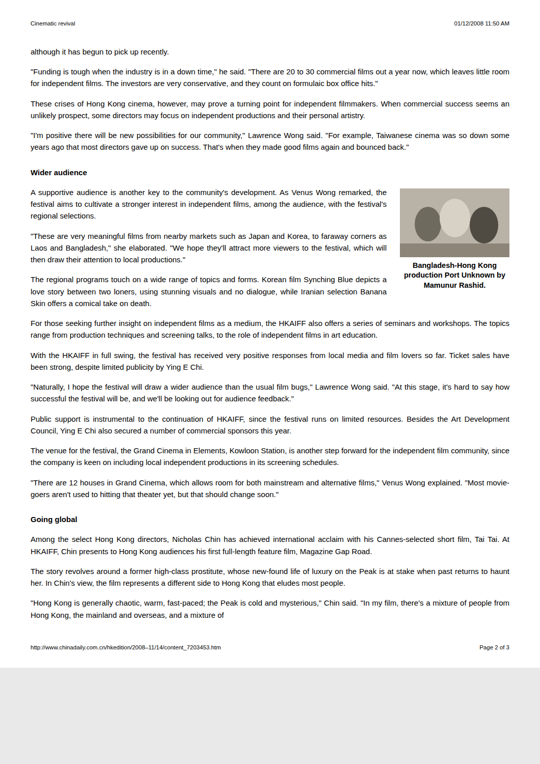Cinematic revival 01/12/2008 11:50 AM
although it has begun to pick up recently.
"Funding is tough when the industry is in a down time," he said. "There are 20 to 30 commercial films out a year now, which leaves little room for independent films. The investors are very conservative, and they count on formulaic box office hits."
These crises of Hong Kong cinema, however, may prove a turning point for independent filmmakers. When commercial success seems an unlikely prospect, some directors may focus on independent productions and their personal artistry.
"I'm positive there will be new possibilities for our community," Lawrence Wong said. "For example, Taiwanese cinema was so down some years ago that most directors gave up on success. That's when they made good films again and bounced back."
Wider audience
Bangladesh-Hong Kong production Port Unknown by Mamunur Rashid.
A supportive audience is another key to the community's development. As Venus Wong remarked, the festival aims to cultivate a stronger interest in independent films, among the audience, with the festival's regional selections.
"These are very meaningful films from nearby markets such as Japan and Korea, to faraway corners as Laos and Bangladesh," she elaborated. "We hope they'll attract more viewers to the festival, which will then draw their attention to local productions."
The regional programs touch on a wide range of topics and forms. Korean film Synching Blue depicts a love story between two loners, using stunning visuals and no dialogue, while Iranian selection Banana Skin offers a comical take on death.
For those seeking further insight on independent films as a medium, the HKAIFF also offers a series of seminars and workshops. The topics range from production techniques and screening talks, to the role of independent films in art education.
With the HKAIFF in full swing, the festival has received very positive responses from local media and film lovers so far. Ticket sales have been strong, despite limited publicity by Ying E Chi.
"Naturally, I hope the festival will draw a wider audience than the usual film bugs," Lawrence Wong said. "At this stage, it's hard to say how successful the festival will be, and we'll be looking out for audience feedback."
Public support is instrumental to the continuation of HKAIFF, since the festival runs on limited resources. Besides the Art Development Council, Ying E Chi also secured a number of commercial sponsors this year.
The venue for the festival, the Grand Cinema in Elements, Kowloon Station, is another step forward for the independent film community, since the company is keen on including local independent productions in its screening schedules.
"There are 12 houses in Grand Cinema, which allows room for both mainstream and alternative films," Venus Wong explained. "Most movie-goers aren't used to hitting that theater yet, but that should change soon."
Going global
Among the select Hong Kong directors, Nicholas Chin has achieved international acclaim with his Cannes-selected short film, Tai Tai. At HKAIFF, Chin presents to Hong Kong audiences his first full-length feature film, Magazine Gap Road.
The story revolves around a former high-class prostitute, whose new-found life of luxury on the Peak is at stake when past returns to haunt her. In Chin's view, the film represents a different side to Hong Kong that eludes most people.
"Hong Kong is generally chaotic, warm, fast-paced; the Peak is cold and mysterious," Chin said. "In my film, there's a mixture of people from Hong Kong, the mainland and overseas, and a mixture of
http://www.chinadaily.com.cn/hkedition/2008–11/14/content_7203453.htm Page 2 of 3